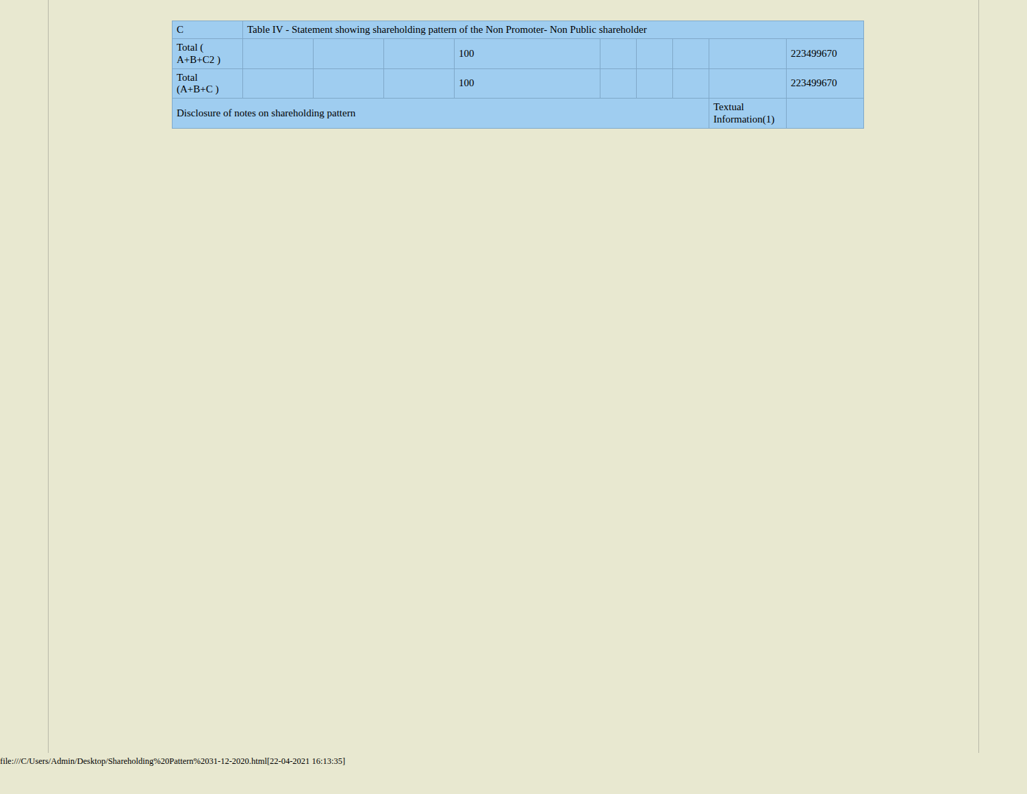| C | Table IV - Statement showing shareholding pattern of the Non Promoter- Non Public shareholder |
| Total ( A+B+C2 ) | | | | 100 | | | | | 223499670 |
| Total (A+B+C ) | | | | 100 | | | | | 223499670 |
| Disclosure of notes on shareholding pattern | Textual Information(1) | |
file:///C/Users/Admin/Desktop/Shareholding%20Pattern%2031-12-2020.html[22-04-2021 16:13:35]